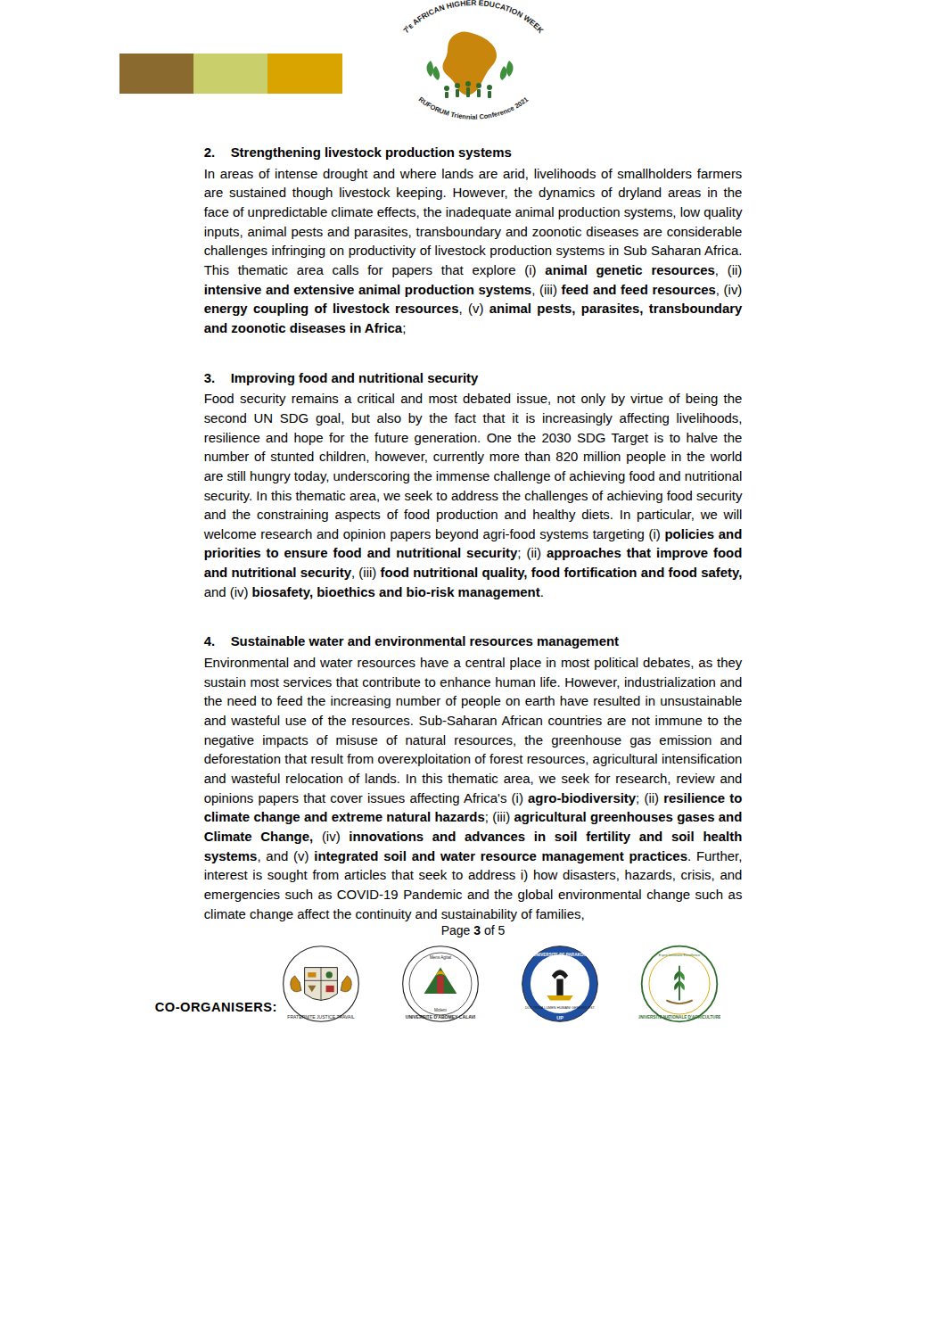7ⁱᴇ AFRICAN HIGHER EDUCATION WEEK RUFORUM Triennial Conference 2021
2.
Strengthening livestock production systems
In areas of intense drought and where lands are arid, livelihoods of smallholders farmers are sustained though livestock keeping. However, the dynamics of dryland areas in the face of unpredictable climate effects, the inadequate animal production systems, low quality inputs, animal pests and parasites, transboundary and zoonotic diseases are considerable challenges infringing on productivity of livestock production systems in Sub Saharan Africa. This thematic area calls for papers that explore (i) animal genetic resources, (ii) intensive and extensive animal production systems, (iii) feed and feed resources, (iv) energy coupling of livestock resources, (v) animal pests, parasites, transboundary and zoonotic diseases in Africa;
3.
Improving food and nutritional security
Food security remains a critical and most debated issue, not only by virtue of being the second UN SDG goal, but also by the fact that it is increasingly affecting livelihoods, resilience and hope for the future generation. One the 2030 SDG Target is to halve the number of stunted children, however, currently more than 820 million people in the world are still hungry today, underscoring the immense challenge of achieving food and nutritional security. In this thematic area, we seek to address the challenges of achieving food security and the constraining aspects of food production and healthy diets. In particular, we will welcome research and opinion papers beyond agri-food systems targeting (i) policies and priorities to ensure food and nutritional security; (ii) approaches that improve food and nutritional security, (iii) food nutritional quality, food fortification and food safety, and (iv) biosafety, bioethics and bio-risk management.
4.
Sustainable water and environmental resources management
Environmental and water resources have a central place in most political debates, as they sustain most services that contribute to enhance human life. However, industrialization and the need to feed the increasing number of people on earth have resulted in unsustainable and wasteful use of the resources. Sub-Saharan African countries are not immune to the negative impacts of misuse of natural resources, the greenhouse gas emission and deforestation that result from overexploitation of forest resources, agricultural intensification and wasteful relocation of lands. In this thematic area, we seek for research, review and opinions papers that cover issues affecting Africa's (i) agro-biodiversity; (ii) resilience to climate change and extreme natural hazards; (iii) agricultural greenhouses gases and Climate Change, (iv) innovations and advances in soil fertility and soil health systems, and (v) integrated soil and water resource management practices. Further, interest is sought from articles that seek to address i) how disasters, hazards, crisis, and emergencies such as COVID-19 Pandemic and the global environmental change such as climate change affect the continuity and sustainability of families,
Page 3 of 5
CO-ORGANISERS:
FRATERNITE JUSTICE TRAVAIL Mens Agitat Molem UNIVERSITE D'ABOMEY-CALAVI UNIVERSITE DE PARAKOU DOCTRINA LUMEN HUMANI GENERIS EST UP Esprit Innovatio Excellence UNIVERSITE NATIONALE D'AGRICULTURE